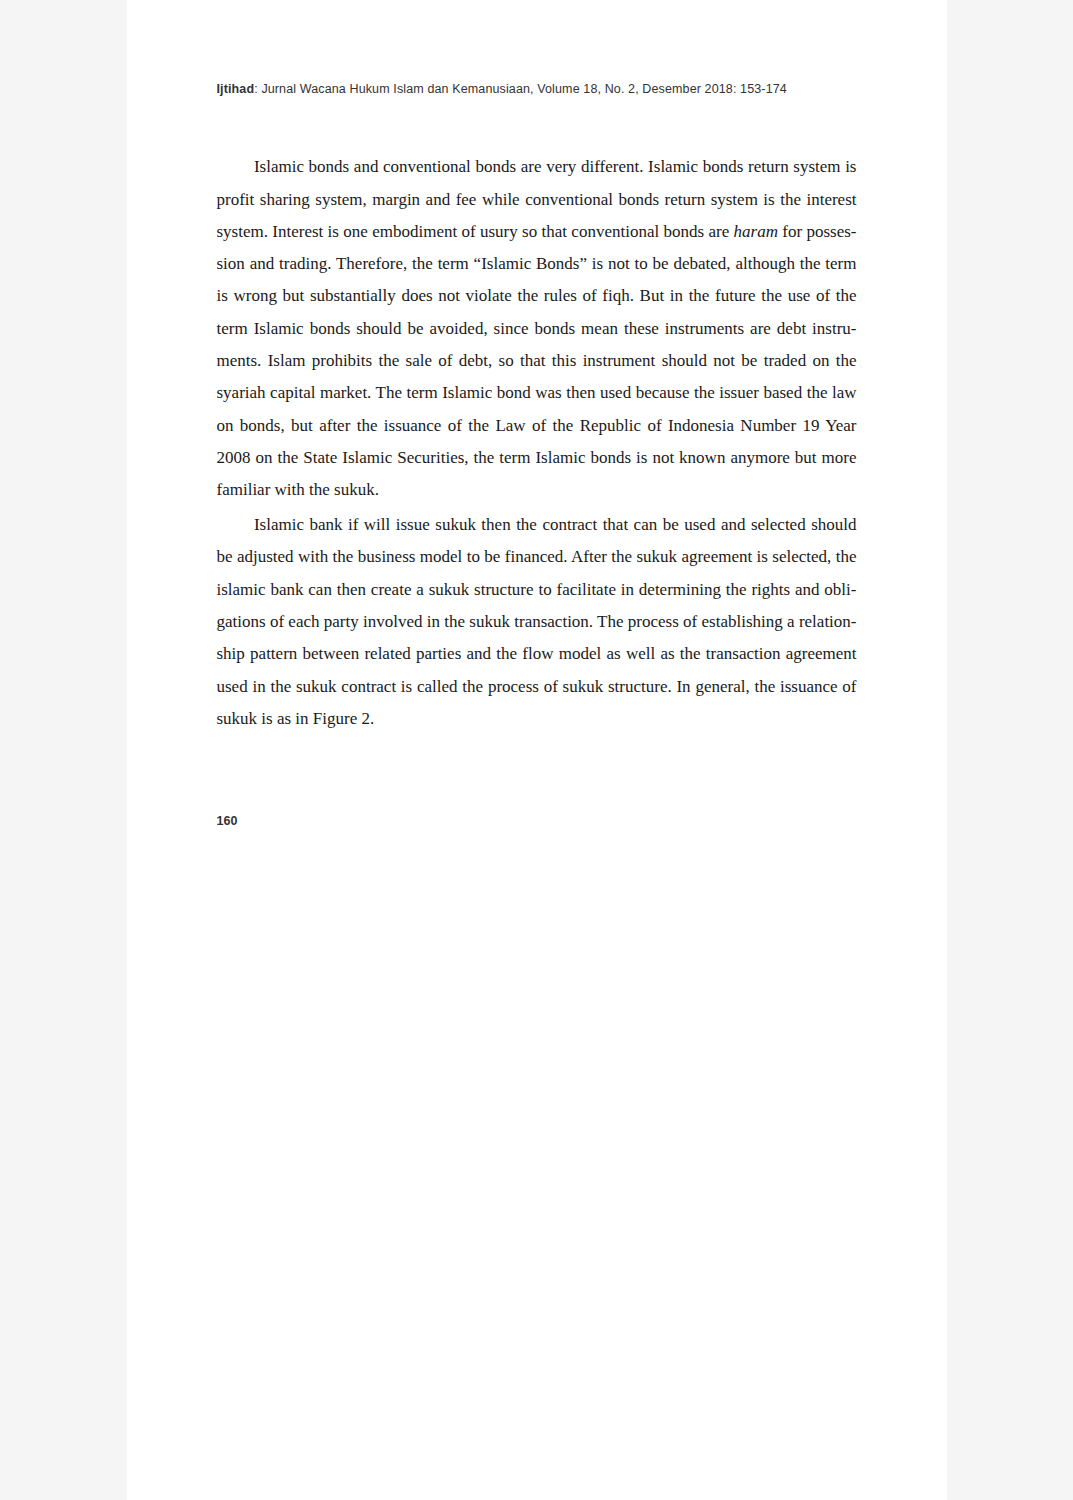Ijtihad: Jurnal Wacana Hukum Islam dan Kemanusiaan, Volume 18, No. 2, Desember 2018: 153-174
Islamic bonds and conventional bonds are very different. Islamic bonds return system is profit sharing system, margin and fee while conventional bonds return system is the interest system. Interest is one embodiment of usury so that conventional bonds are haram for possession and trading. Therefore, the term “Islamic Bonds” is not to be debated, although the term is wrong but substantially does not violate the rules of fiqh. But in the future the use of the term Islamic bonds should be avoided, since bonds mean these instruments are debt instruments. Islam prohibits the sale of debt, so that this instrument should not be traded on the syariah capital market. The term Islamic bond was then used because the issuer based the law on bonds, but after the issuance of the Law of the Republic of Indonesia Number 19 Year 2008 on the State Islamic Securities, the term Islamic bonds is not known anymore but more familiar with the sukuk.
Islamic bank if will issue sukuk then the contract that can be used and selected should be adjusted with the business model to be financed. After the sukuk agreement is selected, the islamic bank can then create a sukuk structure to facilitate in determining the rights and obligations of each party involved in the sukuk transaction. The process of establishing a relationship pattern between related parties and the flow model as well as the transaction agreement used in the sukuk contract is called the process of sukuk structure. In general, the issuance of sukuk is as in Figure 2.
160